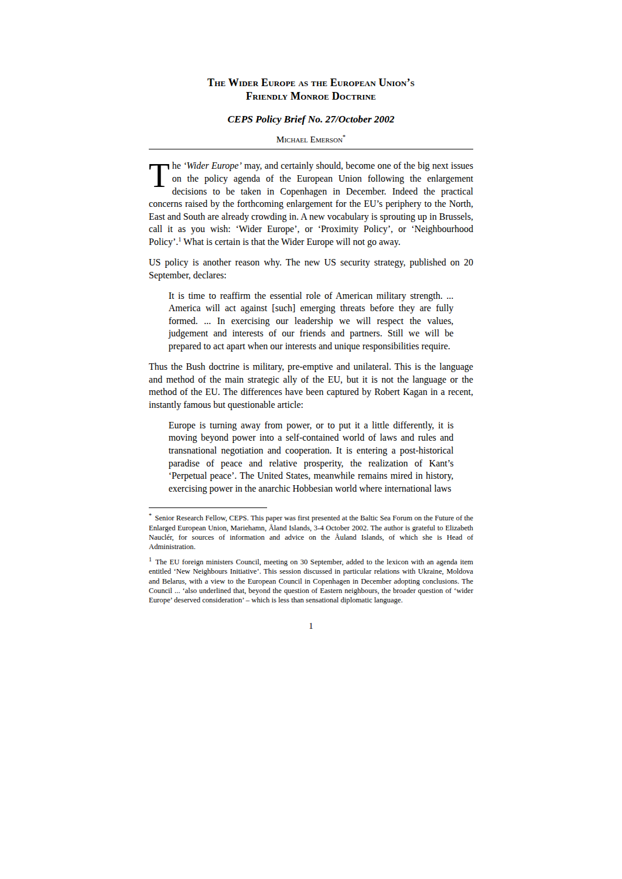The Wider Europe as the European Union’sFriendly Monroe Doctrine
CEPS Policy Brief No. 27/October 2002
Michael Emerson*
The ‘Wider Europe’ may, and certainly should, become one of the big next issues on the policy agenda of the European Union following the enlargement decisions to be taken in Copenhagen in December. Indeed the practical concerns raised by the forthcoming enlargement for the EU’s periphery to the North, East and South are already crowding in. A new vocabulary is sprouting up in Brussels, call it as you wish: ‘Wider Europe’, or ‘Proximity Policy’, or ‘Neighbourhood Policy’.1 What is certain is that the Wider Europe will not go away.
US policy is another reason why. The new US security strategy, published on 20 September, declares:
It is time to reaffirm the essential role of American military strength. ... America will act against [such] emerging threats before they are fully formed. ... In exercising our leadership we will respect the values, judgement and interests of our friends and partners. Still we will be prepared to act apart when our interests and unique responsibilities require.
Thus the Bush doctrine is military, pre-emptive and unilateral. This is the language and method of the main strategic ally of the EU, but it is not the language or the method of the EU. The differences have been captured by Robert Kagan in a recent, instantly famous but questionable article:
Europe is turning away from power, or to put it a little differently, it is moving beyond power into a self-contained world of laws and rules and transnational negotiation and cooperation. It is entering a post-historical paradise of peace and relative prosperity, the realization of Kant’s ‘Perpetual peace’. The United States, meanwhile remains mired in history, exercising power in the anarchic Hobbesian world where international laws
* Senior Research Fellow, CEPS. This paper was first presented at the Baltic Sea Forum on the Future of the Enlarged European Union, Mariehamn, Åland Islands, 3-4 October 2002. The author is grateful to Elizabeth Nauclér, for sources of information and advice on the Åuland Islands, of which she is Head of Administration.
1 The EU foreign ministers Council, meeting on 30 September, added to the lexicon with an agenda item entitled ‘New Neighbours Initiative’. This session discussed in particular relations with Ukraine, Moldova and Belarus, with a view to the European Council in Copenhagen in December adopting conclusions. The Council ... ‘also underlined that, beyond the question of Eastern neighbours, the broader question of ‘wider Europe’ deserved consideration’ – which is less than sensational diplomatic language.
1